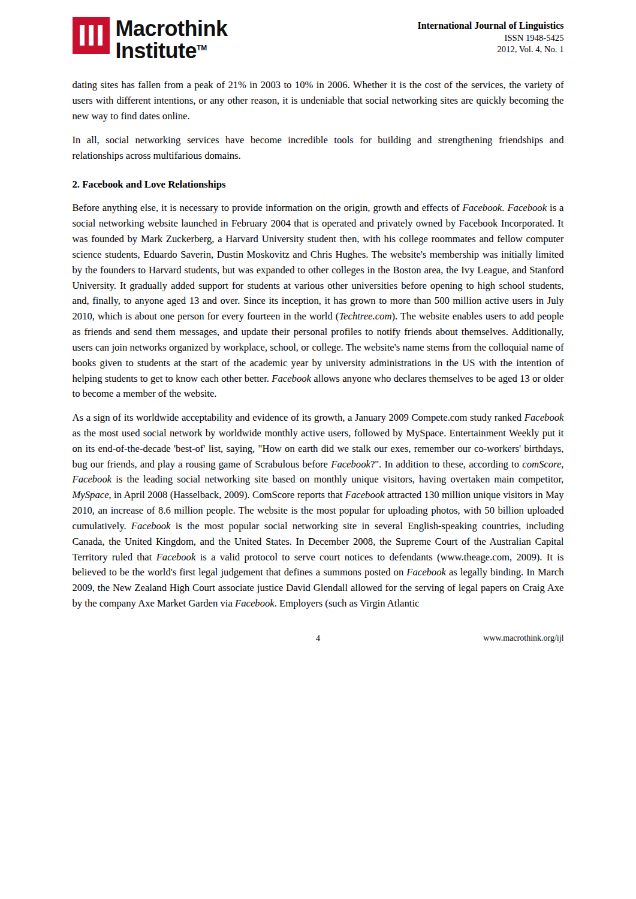Macrothink
InstituteTM
International Journal of Linguistics
ISSN 1948-5425
2012, Vol. 4, No. 1
dating sites has fallen from a peak of 21% in 2003 to 10% in 2006. Whether it is the cost of the services, the variety of users with different intentions, or any other reason, it is undeniable that social networking sites are quickly becoming the new way to find dates online.
In all, social networking services have become incredible tools for building and strengthening friendships and relationships across multifarious domains.
2. Facebook and Love Relationships
Before anything else, it is necessary to provide information on the origin, growth and effects of Facebook. Facebook is a social networking website launched in February 2004 that is operated and privately owned by Facebook Incorporated. It was founded by Mark Zuckerberg, a Harvard University student then, with his college roommates and fellow computer science students, Eduardo Saverin, Dustin Moskovitz and Chris Hughes. The website's membership was initially limited by the founders to Harvard students, but was expanded to other colleges in the Boston area, the Ivy League, and Stanford University. It gradually added support for students at various other universities before opening to high school students, and, finally, to anyone aged 13 and over. Since its inception, it has grown to more than 500 million active users in July 2010, which is about one person for every fourteen in the world (Techtree.com). The website enables users to add people as friends and send them messages, and update their personal profiles to notify friends about themselves. Additionally, users can join networks organized by workplace, school, or college. The website's name stems from the colloquial name of books given to students at the start of the academic year by university administrations in the US with the intention of helping students to get to know each other better. Facebook allows anyone who declares themselves to be aged 13 or older to become a member of the website.
As a sign of its worldwide acceptability and evidence of its growth, a January 2009 Compete.com study ranked Facebook as the most used social network by worldwide monthly active users, followed by MySpace. Entertainment Weekly put it on its end-of-the-decade 'best-of' list, saying, "How on earth did we stalk our exes, remember our co-workers' birthdays, bug our friends, and play a rousing game of Scrabulous before Facebook?". In addition to these, according to comScore, Facebook is the leading social networking site based on monthly unique visitors, having overtaken main competitor, MySpace, in April 2008 (Hasselback, 2009). ComScore reports that Facebook attracted 130 million unique visitors in May 2010, an increase of 8.6 million people. The website is the most popular for uploading photos, with 50 billion uploaded cumulatively. Facebook is the most popular social networking site in several English-speaking countries, including Canada, the United Kingdom, and the United States. In December 2008, the Supreme Court of the Australian Capital Territory ruled that Facebook is a valid protocol to serve court notices to defendants (www.theage.com, 2009). It is believed to be the world's first legal judgement that defines a summons posted on Facebook as legally binding. In March 2009, the New Zealand High Court associate justice David Glendall allowed for the serving of legal papers on Craig Axe by the company Axe Market Garden via Facebook. Employers (such as Virgin Atlantic
4 www.macrothink.org/ijl